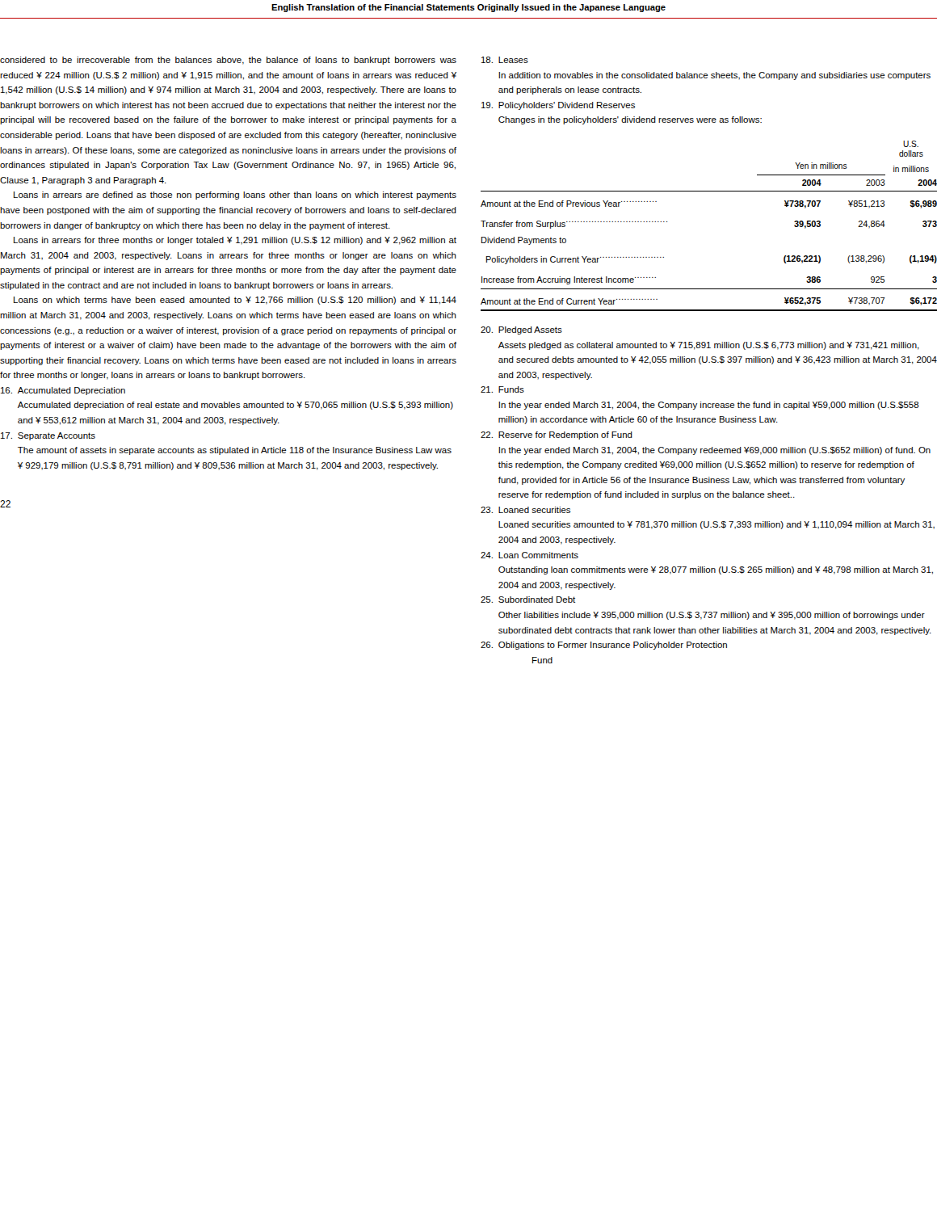English Translation of the Financial Statements Originally Issued in the Japanese Language
considered to be irrecoverable from the balances above, the balance of loans to bankrupt borrowers was reduced ¥ 224 million (U.S.$ 2 million) and ¥ 1,915 million, and the amount of loans in arrears was reduced ¥ 1,542 million (U.S.$ 14 million) and ¥ 974 million at March 31, 2004 and 2003, respectively. There are loans to bankrupt borrowers on which interest has not been accrued due to expectations that neither the interest nor the principal will be recovered based on the failure of the borrower to make interest or principal payments for a considerable period. Loans that have been disposed of are excluded from this category (hereafter, noninclusive loans in arrears). Of these loans, some are categorized as noninclusive loans in arrears under the provisions of ordinances stipulated in Japan's Corporation Tax Law (Government Ordinance No. 97, in 1965) Article 96, Clause 1, Paragraph 3 and Paragraph 4.
Loans in arrears are defined as those non performing loans other than loans on which interest payments have been postponed with the aim of supporting the financial recovery of borrowers and loans to self-declared borrowers in danger of bankruptcy on which there has been no delay in the payment of interest.
Loans in arrears for three months or longer totaled ¥ 1,291 million (U.S.$ 12 million) and ¥ 2,962 million at March 31, 2004 and 2003, respectively. Loans in arrears for three months or longer are loans on which payments of principal or interest are in arrears for three months or more from the day after the payment date stipulated in the contract and are not included in loans to bankrupt borrowers or loans in arrears.
Loans on which terms have been eased amounted to ¥ 12,766 million (U.S.$ 120 million) and ¥ 11,144 million at March 31, 2004 and 2003, respectively. Loans on which terms have been eased are loans on which concessions (e.g., a reduction or a waiver of interest, provision of a grace period on repayments of principal or payments of interest or a waiver of claim) have been made to the advantage of the borrowers with the aim of supporting their financial recovery. Loans on which terms have been eased are not included in loans in arrears for three months or longer, loans in arrears or loans to bankrupt borrowers.
16. Accumulated Depreciation
Accumulated depreciation of real estate and movables amounted to ¥ 570,065 million (U.S.$ 5,393 million) and ¥ 553,612 million at March 31, 2004 and 2003, respectively.
17. Separate Accounts
The amount of assets in separate accounts as stipulated in Article 118 of the Insurance Business Law was ¥ 929,179 million (U.S.$ 8,791 million) and ¥ 809,536 million at March 31, 2004 and 2003, respectively.
22
18. Leases
In addition to movables in the consolidated balance sheets, the Company and subsidiaries use computers and peripherals on lease contracts.
19. Policyholders' Dividend Reserves
Changes in the policyholders' dividend reserves were as follows:
| | | U.S. dollars |
| | Yen in millions | in millions |
| | 2004 | 2003 | 2004 |
| Amount at the End of Previous Year ............. | ¥738,707 | ¥851,213 | $6,989 |
| Transfer from Surplus .................................... | 39,503 | 24,864 | 373 |
| Dividend Payments to Policyholders in Current Year ....................... | (126,221) | (138,296) | (1,194) |
| Increase from Accruing Interest Income ........ | 386 | 925 | 3 |
| Amount at the End of Current Year ............... | ¥652,375 | ¥738,707 | $6,172 |
20. Pledged Assets
Assets pledged as collateral amounted to ¥ 715,891 million (U.S.$ 6,773 million) and ¥ 731,421 million, and secured debts amounted to ¥ 42,055 million (U.S.$ 397 million) and ¥ 36,423 million at March 31, 2004 and 2003, respectively.
21. Funds
In the year ended March 31, 2004, the Company increase the fund in capital ¥59,000 million (U.S.$558 million) in accordance with Article 60 of the Insurance Business Law.
22. Reserve for Redemption of Fund
In the year ended March 31, 2004, the Company redeemed ¥69,000 million (U.S.$652 million) of fund. On this redemption, the Company credited ¥69,000 million (U.S.$652 million) to reserve for redemption of fund, provided for in Article 56 of the Insurance Business Law, which was transferred from voluntary reserve for redemption of fund included in surplus on the balance sheet..
23. Loaned securities
Loaned securities amounted to ¥ 781,370 million (U.S.$ 7,393 million) and ¥ 1,110,094 million at March 31, 2004 and 2003, respectively.
24. Loan Commitments
Outstanding loan commitments were ¥ 28,077 million (U.S.$ 265 million) and ¥ 48,798 million at March 31, 2004 and 2003, respectively.
25. Subordinated Debt
Other liabilities include ¥ 395,000 million (U.S.$ 3,737 million) and ¥ 395,000 million of borrowings under subordinated debt contracts that rank lower than other liabilities at March 31, 2004 and 2003, respectively.
26. Obligations to Former Insurance Policyholder Protection
Fund